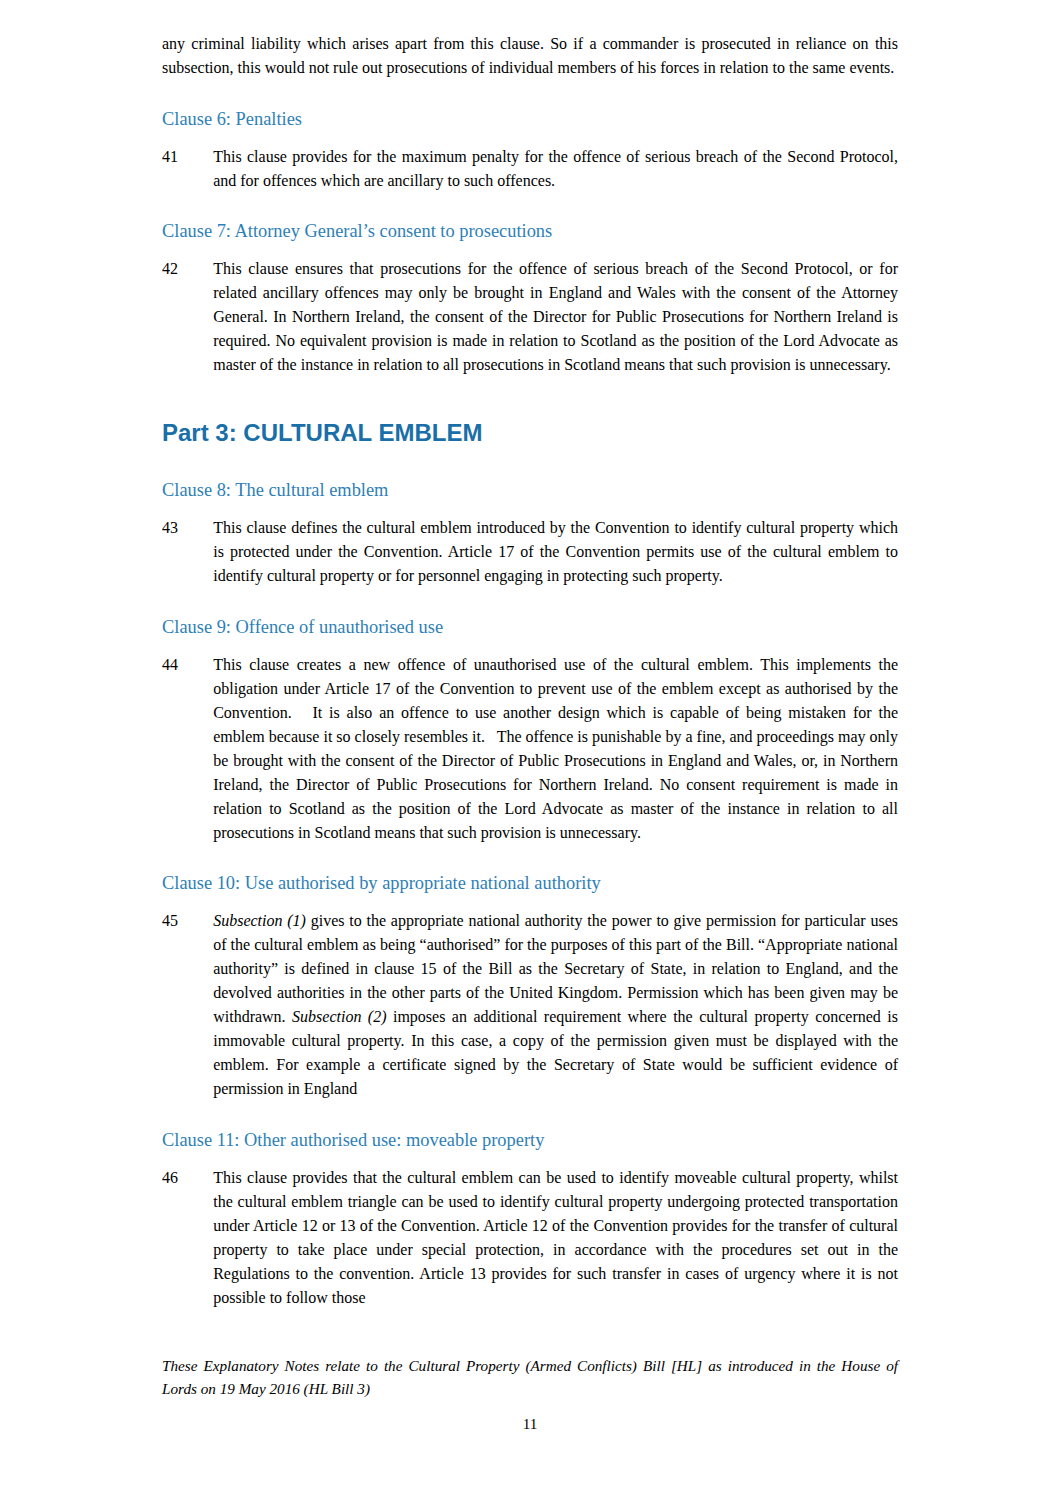any criminal liability which arises apart from this clause. So if a commander is prosecuted in reliance on this subsection, this would not rule out prosecutions of individual members of his forces in relation to the same events.
Clause 6: Penalties
41
This clause provides for the maximum penalty for the offence of serious breach of the Second Protocol, and for offences which are ancillary to such offences.
Clause 7: Attorney General’s consent to prosecutions
42
This clause ensures that prosecutions for the offence of serious breach of the Second Protocol, or for related ancillary offences may only be brought in England and Wales with the consent of the Attorney General. In Northern Ireland, the consent of the Director for Public Prosecutions for Northern Ireland is required. No equivalent provision is made in relation to Scotland as the position of the Lord Advocate as master of the instance in relation to all prosecutions in Scotland means that such provision is unnecessary.
Part 3: CULTURAL EMBLEM
Clause 8: The cultural emblem
43
This clause defines the cultural emblem introduced by the Convention to identify cultural property which is protected under the Convention. Article 17 of the Convention permits use of the cultural emblem to identify cultural property or for personnel engaging in protecting such property.
Clause 9: Offence of unauthorised use
44
This clause creates a new offence of unauthorised use of the cultural emblem. This implements the obligation under Article 17 of the Convention to prevent use of the emblem except as authorised by the Convention. It is also an offence to use another design which is capable of being mistaken for the emblem because it so closely resembles it. The offence is punishable by a fine, and proceedings may only be brought with the consent of the Director of Public Prosecutions in England and Wales, or, in Northern Ireland, the Director of Public Prosecutions for Northern Ireland. No consent requirement is made in relation to Scotland as the position of the Lord Advocate as master of the instance in relation to all prosecutions in Scotland means that such provision is unnecessary.
Clause 10: Use authorised by appropriate national authority
45
Subsection (1) gives to the appropriate national authority the power to give permission for particular uses of the cultural emblem as being “authorised” for the purposes of this part of the Bill. “Appropriate national authority” is defined in clause 15 of the Bill as the Secretary of State, in relation to England, and the devolved authorities in the other parts of the United Kingdom. Permission which has been given may be withdrawn. Subsection (2) imposes an additional requirement where the cultural property concerned is immovable cultural property. In this case, a copy of the permission given must be displayed with the emblem. For example a certificate signed by the Secretary of State would be sufficient evidence of permission in England
Clause 11: Other authorised use: moveable property
46
This clause provides that the cultural emblem can be used to identify moveable cultural property, whilst the cultural emblem triangle can be used to identify cultural property undergoing protected transportation under Article 12 or 13 of the Convention. Article 12 of the Convention provides for the transfer of cultural property to take place under special protection, in accordance with the procedures set out in the Regulations to the convention. Article 13 provides for such transfer in cases of urgency where it is not possible to follow those
These Explanatory Notes relate to the Cultural Property (Armed Conflicts) Bill [HL] as introduced in the House of Lords on 19 May 2016 (HL Bill 3)
11